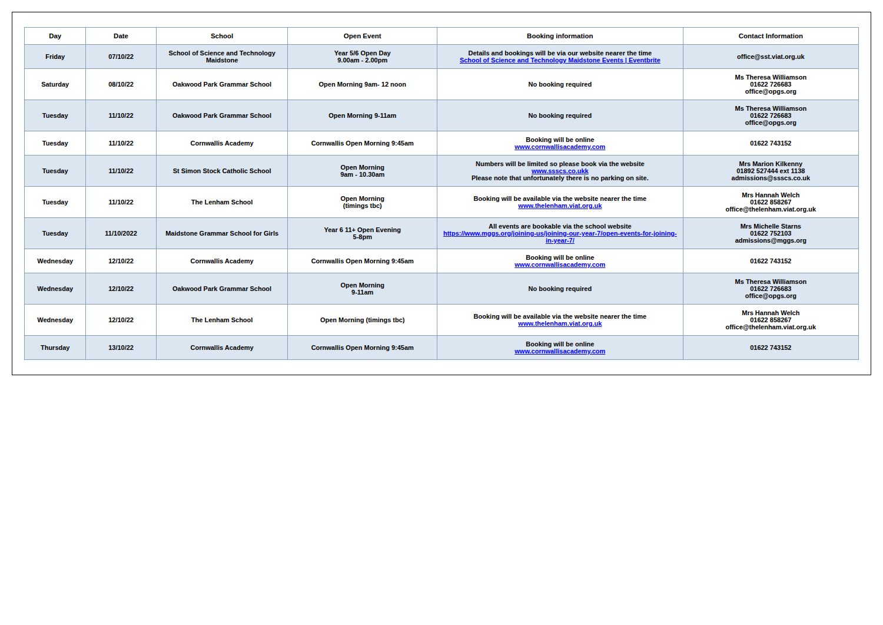| Day | Date | School | Open Event | Booking information | Contact Information |
| --- | --- | --- | --- | --- | --- |
| Friday | 07/10/22 | School of Science and Technology Maidstone | Year 5/6 Open Day 9.00am - 2.00pm | Details and bookings will be via our website nearer the time School of Science and Technology Maidstone Events / Eventbrite | office@sst.viat.org.uk |
| Saturday | 08/10/22 | Oakwood Park Grammar School | Open Morning 9am- 12 noon | No booking required | Ms Theresa Williamson 01622 726683 office@opgs.org |
| Tuesday | 11/10/22 | Oakwood Park Grammar School | Open Morning 9-11am | No booking required | Ms Theresa Williamson 01622 726683 office@opgs.org |
| Tuesday | 11/10/22 | Cornwallis Academy | Cornwallis Open Morning 9:45am | Booking will be online www.cornwallisacademy.com | 01622 743152 |
| Tuesday | 11/10/22 | St Simon Stock Catholic School | Open Morning 9am - 10.30am | Numbers will be limited so please book via the website www.ssscs.co.ukk Please note that unfortunately there is no parking on site. | Mrs Marion Kilkenny 01892 527444 ext 1138 admissions@ssscs.co.uk |
| Tuesday | 11/10/22 | The Lenham School | Open Morning (timings tbc) | Booking will be available via the website nearer the time www.thelenham.viat.org.uk | Mrs Hannah Welch 01622 858267 office@thelenham.viat.org.uk |
| Tuesday | 11/10/2022 | Maidstone Grammar School for Girls | Year 6 11+ Open Evening 5-8pm | All events are bookable via the school website https://www.mggs.org/joining-us/joining-our-year-7/open-events-for-joining-in-year-7/ | Mrs Michelle Starns 01622 752103 admissions@mggs.org |
| Wednesday | 12/10/22 | Cornwallis Academy | Cornwallis Open Morning 9:45am | Booking will be online www.cornwallisacademy.com | 01622 743152 |
| Wednesday | 12/10/22 | Oakwood Park Grammar School | Open Morning 9-11am | No booking required | Ms Theresa Williamson 01622 726683 office@opgs.org |
| Wednesday | 12/10/22 | The Lenham School | Open Morning (timings tbc) | Booking will be available via the website nearer the time www.thelenham.viat.org.uk | Mrs Hannah Welch 01622 858267 office@thelenham.viat.org.uk |
| Thursday | 13/10/22 | Cornwallis Academy | Cornwallis Open Morning 9:45am | Booking will be online www.cornwallisacademy.com | 01622 743152 |